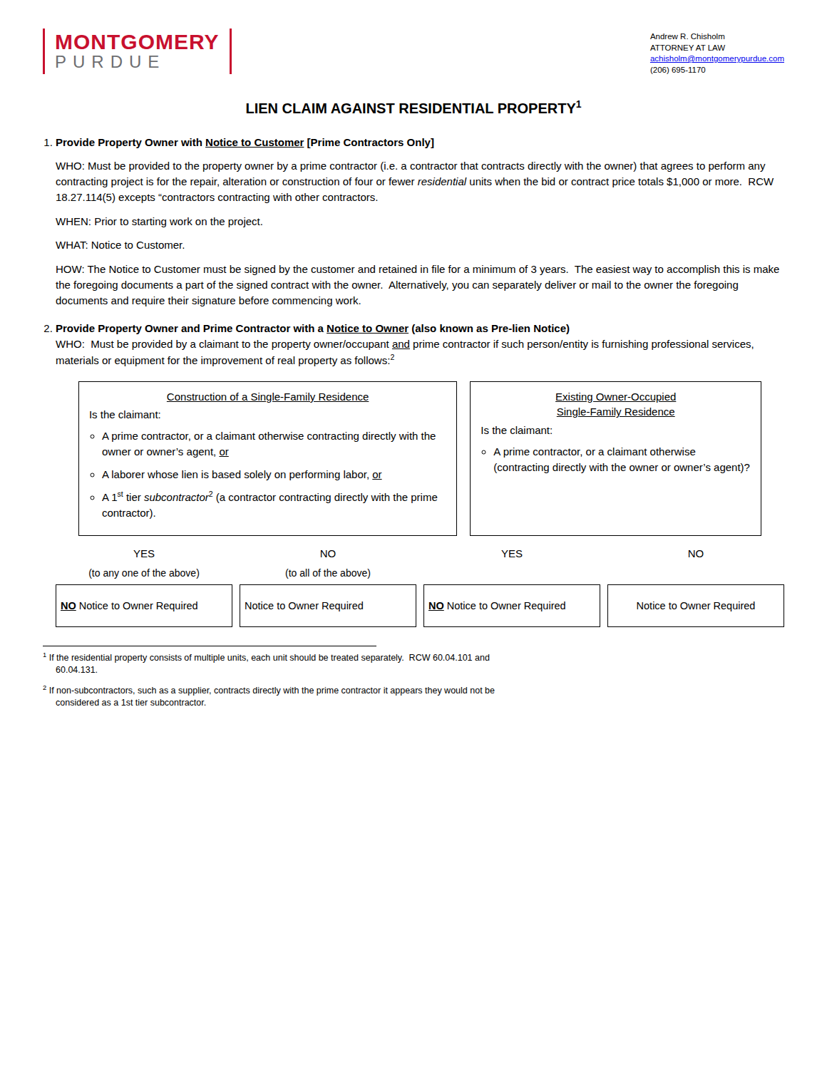MONTGOMERY
PURDUE
Andrew R. Chisholm
ATTORNEY AT LAW
achisholm@montgomerypurdue.com
(206) 695-1170
LIEN CLAIM AGAINST RESIDENTIAL PROPERTY1
Provide Property Owner with Notice to Customer [Prime Contractors Only]
WHO: Must be provided to the property owner by a prime contractor (i.e. a contractor that contracts directly with the owner) that agrees to perform any contracting project is for the repair, alteration or construction of four or fewer residential units when the bid or contract price totals $1,000 or more. RCW 18.27.114(5) excepts “contractors contracting with other contractors.
WHEN: Prior to starting work on the project.
WHAT: Notice to Customer.
HOW: The Notice to Customer must be signed by the customer and retained in file for a minimum of 3 years. The easiest way to accomplish this is make the foregoing documents a part of the signed contract with the owner. Alternatively, you can separately deliver or mail to the owner the foregoing documents and require their signature before commencing work.
Provide Property Owner and Prime Contractor with a Notice to Owner (also known as Pre-lien Notice)
WHO: Must be provided by a claimant to the property owner/occupant and prime contractor if such person/entity is furnishing professional services, materials or equipment for the improvement of real property as follows:2
Construction of a Single-Family Residence
Is the claimant:
A prime contractor, or a claimant otherwise contracting directly with the owner or owner’s agent, or
A laborer whose lien is based solely on performing labor, or
A 1st tier subcontractor2 (a contractor contracting directly with the prime contractor).
Existing Owner-Occupied
Single-Family Residence
Is the claimant:
A prime contractor, or a claimant otherwise (contracting directly with the owner or owner’s agent)?
YES
(to any one of the above)
NO Notice to Owner Required
NO
(to all of the above)
Notice to Owner Required
YES
NO Notice to Owner Required
NO
Notice to Owner Required
1 If the residential property consists of multiple units, each unit should be treated separately. RCW 60.04.101 and 60.04.131.
2 If non-subcontractors, such as a supplier, contracts directly with the prime contractor it appears they would not be considered as a 1st tier subcontractor.